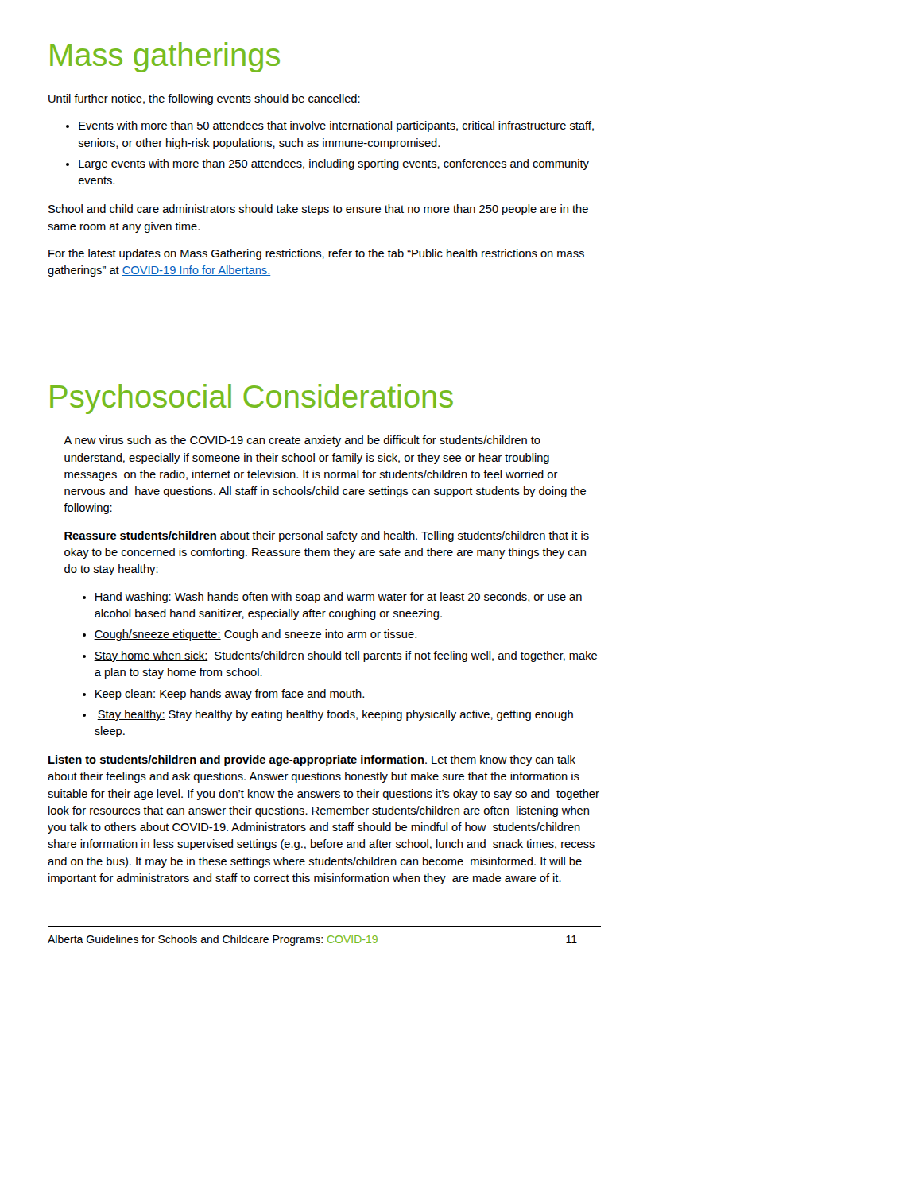Mass gatherings
Until further notice, the following events should be cancelled:
Events with more than 50 attendees that involve international participants, critical infrastructure staff, seniors, or other high-risk populations, such as immune-compromised.
Large events with more than 250 attendees, including sporting events, conferences and community events.
School and child care administrators should take steps to ensure that no more than 250 people are in the same room at any given time.
For the latest updates on Mass Gathering restrictions, refer to the tab “Public health restrictions on mass gatherings” at COVID-19 Info for Albertans.
Psychosocial Considerations
A new virus such as the COVID-19 can create anxiety and be difficult for students/children to understand, especially if someone in their school or family is sick, or they see or hear troubling messages on the radio, internet or television. It is normal for students/children to feel worried or nervous and have questions. All staff in schools/child care settings can support students by doing the following:
Reassure students/children about their personal safety and health. Telling students/children that it is okay to be concerned is comforting. Reassure them they are safe and there are many things they can do to stay healthy:
Hand washing: Wash hands often with soap and warm water for at least 20 seconds, or use an alcohol based hand sanitizer, especially after coughing or sneezing.
Cough/sneeze etiquette: Cough and sneeze into arm or tissue.
Stay home when sick: Students/children should tell parents if not feeling well, and together, make a plan to stay home from school.
Keep clean: Keep hands away from face and mouth.
Stay healthy: Stay healthy by eating healthy foods, keeping physically active, getting enough sleep.
Listen to students/children and provide age-appropriate information. Let them know they can talk about their feelings and ask questions. Answer questions honestly but make sure that the information is suitable for their age level. If you don’t know the answers to their questions it’s okay to say so and together look for resources that can answer their questions. Remember students/children are often listening when you talk to others about COVID-19. Administrators and staff should be mindful of how students/children share information in less supervised settings (e.g., before and after school, lunch and snack times, recess and on the bus). It may be in these settings where students/children can become misinformed. It will be important for administrators and staff to correct this misinformation when they are made aware of it.
Alberta Guidelines for Schools and Childcare Programs: COVID-19 11